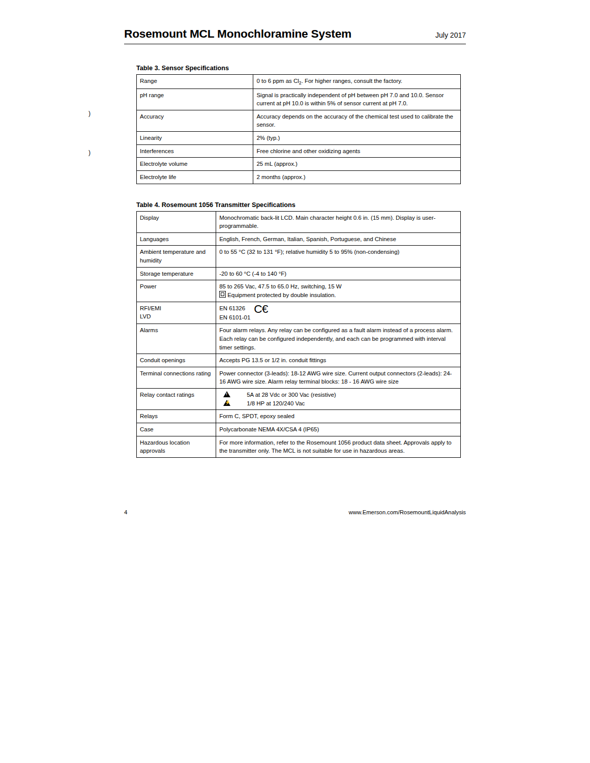)
)
Rosemount MCL Monochloramine System
July 2017
Table 3. Sensor Specifications
| Range | 0 to 6 ppm as Cl 2 . For higher ranges, consult the factory. |
| pH range | Signal is practically independent of pH between pH 7.0 and 10.0. Sensor current at pH 10.0 is within 5% of sensor current at pH 7.0. |
| Accuracy | Accuracy depends on the accuracy of the chemical test used to calibrate the sensor. |
| Linearity | 2% (typ.) |
| Interferences | Free chlorine and other oxidizing agents |
| Electrolyte volume | 25 mL (approx.) |
| Electrolyte life | 2 months (approx.) |
Table 4. Rosemount 1056 Transmitter Specifications
| Display | Monochromatic back-lit LCD. Main character height 0.6 in. (15 mm). Display is user-programmable. |
| Languages | English, French, German, Italian, Spanish, Portuguese, and Chinese |
| Ambient temperature and humidity | 0 to 55 °C (32 to 131 °F); relative humidity 5 to 95% (non-condensing) |
| Storage temperature | -20 to 60 °C (-4 to 140 °F) |
| Power | 85 to 265 Vac, 47.5 to 65.0 Hz, switching, 15 W Equipment protected by double insulation. |
| RFI/EMI LVD | EN 61326 C€ EN 6101-01 |
| Alarms | Four alarm relays. Any relay can be configured as a fault alarm instead of a process alarm. Each relay can be configured independently, and each can be programmed with interval timer settings. |
| Conduit openings | Accepts PG 13.5 or 1/2 in. conduit fittings |
| Terminal connections rating | Power connector (3-leads): 18-12 AWG wire size. Current output connectors (2-leads): 24-16 AWG wire size. Alarm relay terminal blocks: 18 - 16 AWG wire size |
| Relay contact ratings | 5A at 28 Vdc or 300 Vac (resistive) 1/8 HP at 120/240 Vac |
| Relays | Form C, SPDT, epoxy sealed |
| Case | Polycarbonate NEMA 4X/CSA 4 (IP65) |
| Hazardous location approvals | For more information, refer to the Rosemount 1056 product data sheet. Approvals apply to the transmitter only. The MCL is not suitable for use in hazardous areas. |
4
www.Emerson.com/RosemountLiquidAnalysis